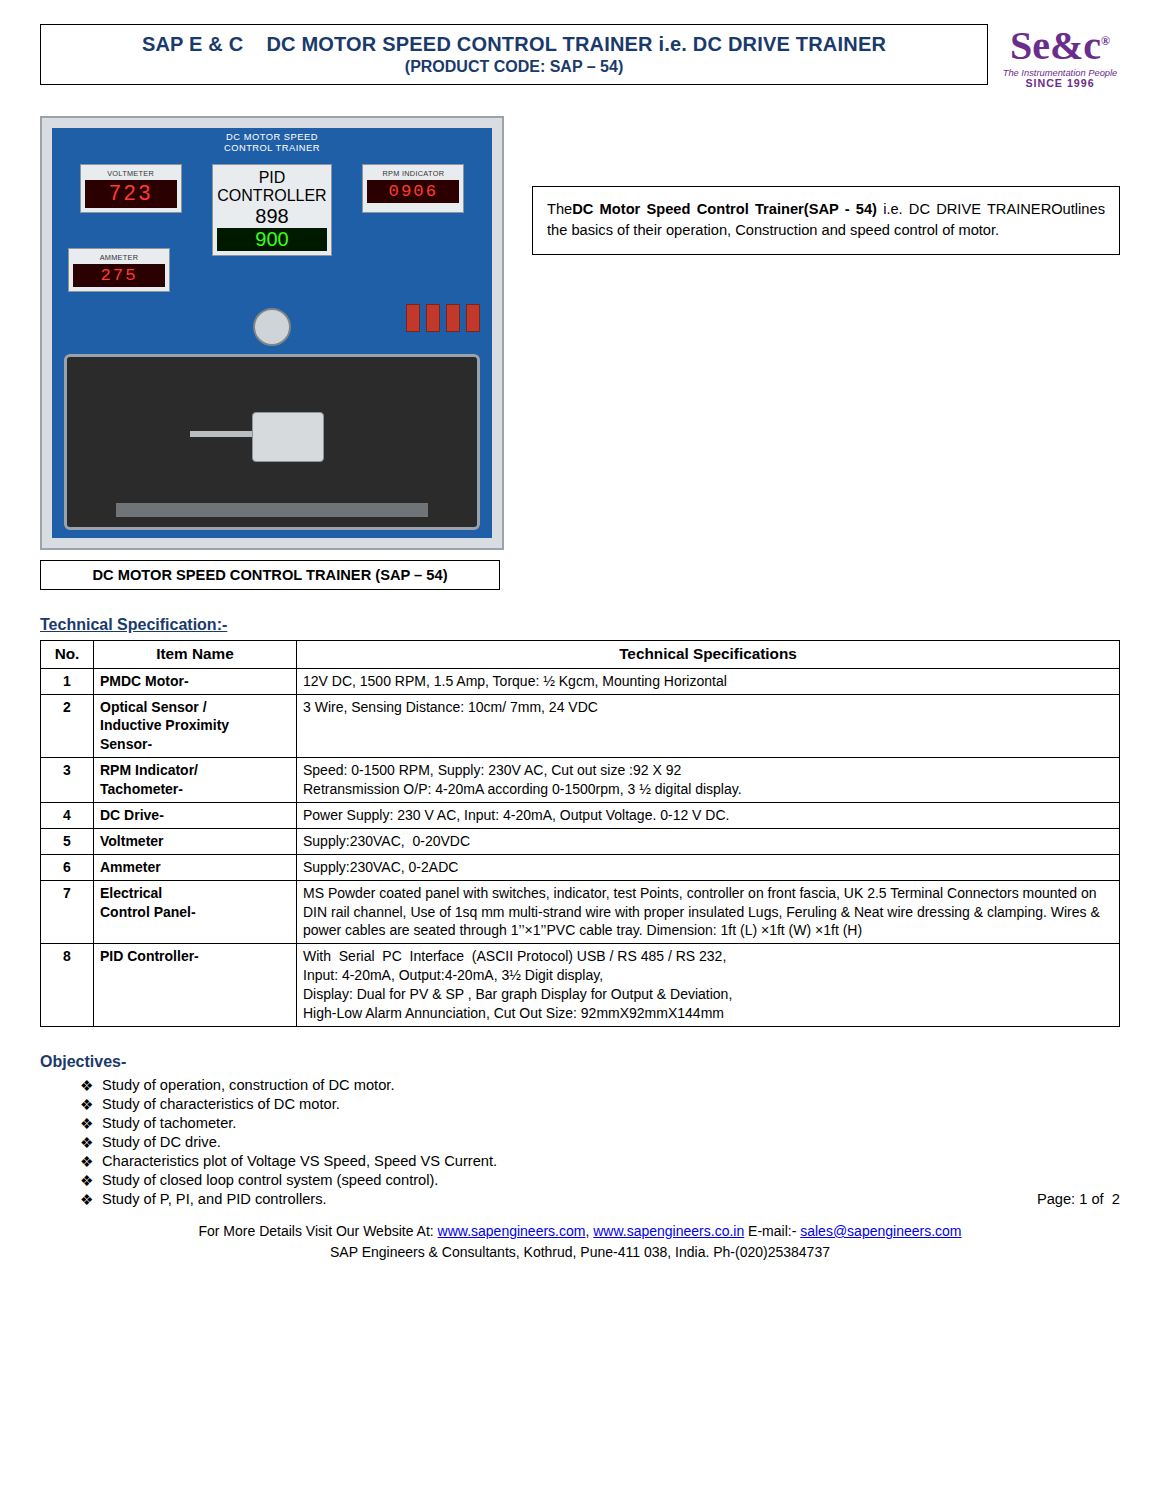SAP E & C DC MOTOR SPEED CONTROL TRAINER i.e. DC DRIVE TRAINER
(PRODUCT CODE: SAP – 54)
Se&c®
The Instrumentation People
SINCE 1996
DC MOTOR SPEED
CONTROL TRAINER
VOLTMETER
723
000
RPM INDICATOR
0906
PID CONTROLLER
898
900
AMMETER
275
Se&c
DC MOTOR SPEED CONTROL TRAINER (SAP – 54)
TheDC Motor Speed Control Trainer(SAP - 54) i.e. DC DRIVE TRAINEROutlines the basics of their operation, Construction and speed control of motor.
Technical Specification:-
| No. | Item Name | Technical Specifications |
| --- | --- | --- |
| 1 | PMDC Motor- | 12V DC, 1500 RPM, 1.5 Amp, Torque: ½ Kgcm, Mounting Horizontal |
| 2 | Optical Sensor / Inductive Proximity Sensor- | 3 Wire, Sensing Distance: 10cm/ 7mm, 24 VDC |
| 3 | RPM Indicator/ Tachometer- | Speed: 0-1500 RPM, Supply: 230V AC, Cut out size :92 X 92 Retransmission O/P: 4-20mA according 0-1500rpm, 3 ½ digital display. |
| 4 | DC Drive- | Power Supply: 230 V AC, Input: 4-20mA, Output Voltage. 0-12 V DC. |
| 5 | Voltmeter | Supply:230VAC, 0-20VDC |
| 6 | Ammeter | Supply:230VAC, 0-2ADC |
| 7 | Electrical Control Panel- | MS Powder coated panel with switches, indicator, test Points, controller on front fascia, UK 2.5 Terminal Connectors mounted on DIN rail channel, Use of 1sq mm multi-strand wire with proper insulated Lugs, Feruling & Neat wire dressing & clamping. Wires & power cables are seated through 1’’×1’’PVC cable tray. Dimension: 1ft (L) ×1ft (W) ×1ft (H) |
| 8 | PID Controller- | With Serial PC Interface (ASCII Protocol) USB / RS 485 / RS 232, Input: 4-20mA, Output:4-20mA, 3½ Digit display, Display: Dual for PV & SP , Bar graph Display for Output & Deviation, High-Low Alarm Annunciation, Cut Out Size: 92mmX92mmX144mm |
Objectives-
Study of operation, construction of DC motor.
Study of characteristics of DC motor.
Study of tachometer.
Study of DC drive.
Characteristics plot of Voltage VS Speed, Speed VS Current.
Study of closed loop control system (speed control).
Study of P, PI, and PID controllers. Page: 1 of 2
For More Details Visit Our Website At: www.sapengineers.com, www.sapengineers.co.in E-mail:- sales@sapengineers.com
SAP Engineers & Consultants, Kothrud, Pune-411 038, India. Ph-(020)25384737